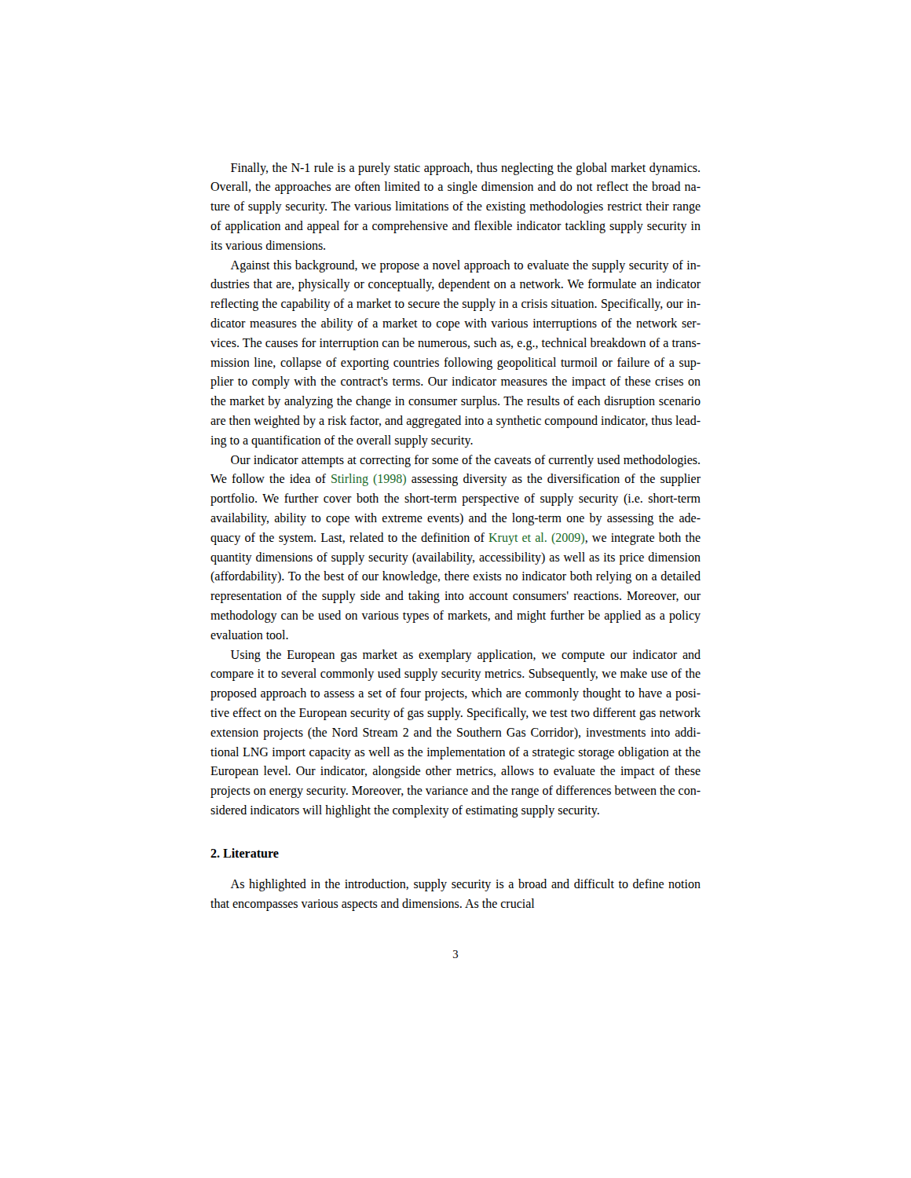Finally, the N-1 rule is a purely static approach, thus neglecting the global market dynamics. Overall, the approaches are often limited to a single dimension and do not reflect the broad nature of supply security. The various limitations of the existing methodologies restrict their range of application and appeal for a comprehensive and flexible indicator tackling supply security in its various dimensions.
Against this background, we propose a novel approach to evaluate the supply security of industries that are, physically or conceptually, dependent on a network. We formulate an indicator reflecting the capability of a market to secure the supply in a crisis situation. Specifically, our indicator measures the ability of a market to cope with various interruptions of the network services. The causes for interruption can be numerous, such as, e.g., technical breakdown of a transmission line, collapse of exporting countries following geopolitical turmoil or failure of a supplier to comply with the contract's terms. Our indicator measures the impact of these crises on the market by analyzing the change in consumer surplus. The results of each disruption scenario are then weighted by a risk factor, and aggregated into a synthetic compound indicator, thus leading to a quantification of the overall supply security.
Our indicator attempts at correcting for some of the caveats of currently used methodologies. We follow the idea of Stirling (1998) assessing diversity as the diversification of the supplier portfolio. We further cover both the short-term perspective of supply security (i.e. short-term availability, ability to cope with extreme events) and the long-term one by assessing the adequacy of the system. Last, related to the definition of Kruyt et al. (2009), we integrate both the quantity dimensions of supply security (availability, accessibility) as well as its price dimension (affordability). To the best of our knowledge, there exists no indicator both relying on a detailed representation of the supply side and taking into account consumers' reactions. Moreover, our methodology can be used on various types of markets, and might further be applied as a policy evaluation tool.
Using the European gas market as exemplary application, we compute our indicator and compare it to several commonly used supply security metrics. Subsequently, we make use of the proposed approach to assess a set of four projects, which are commonly thought to have a positive effect on the European security of gas supply. Specifically, we test two different gas network extension projects (the Nord Stream 2 and the Southern Gas Corridor), investments into additional LNG import capacity as well as the implementation of a strategic storage obligation at the European level. Our indicator, alongside other metrics, allows to evaluate the impact of these projects on energy security. Moreover, the variance and the range of differences between the considered indicators will highlight the complexity of estimating supply security.
2. Literature
As highlighted in the introduction, supply security is a broad and difficult to define notion that encompasses various aspects and dimensions. As the crucial
3